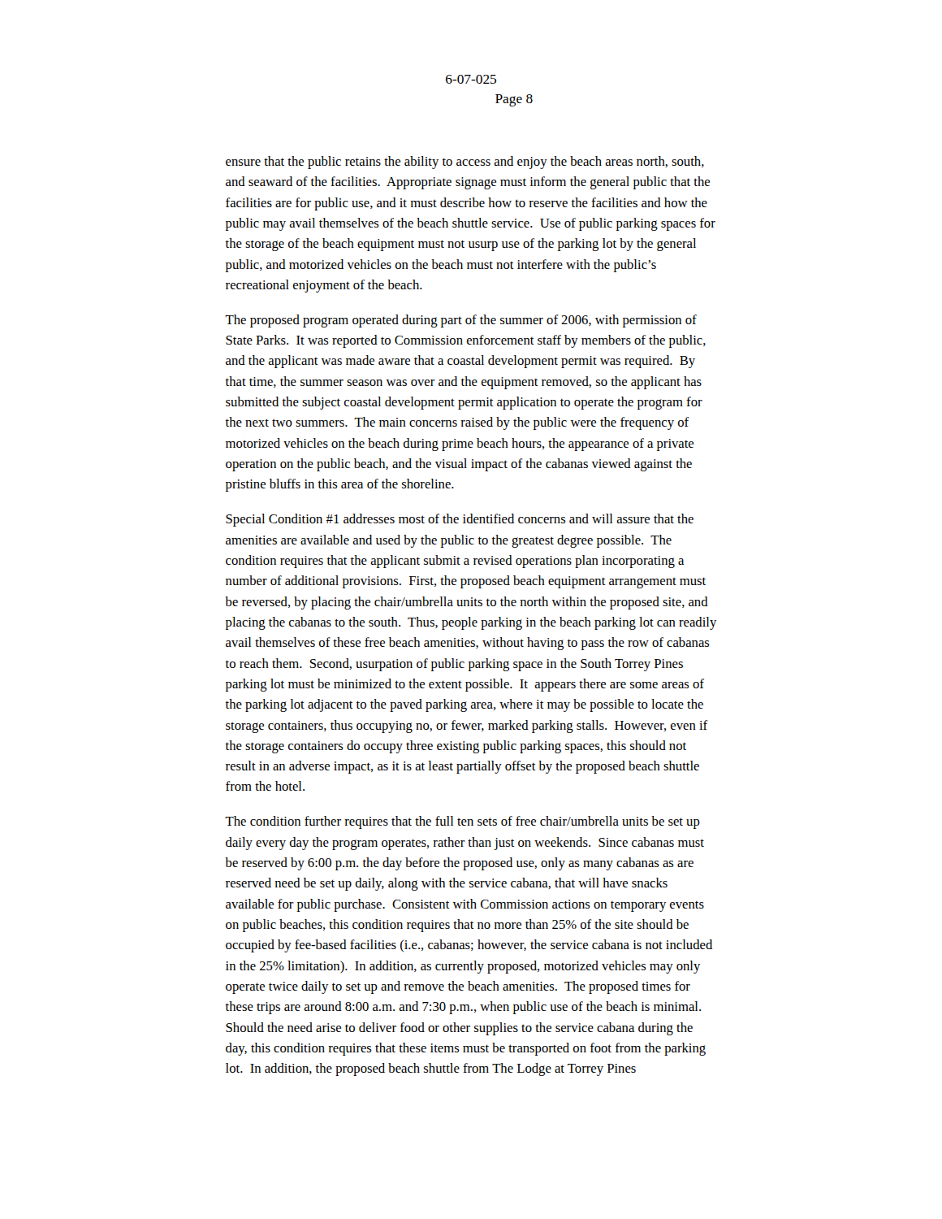6-07-025 Page 8
ensure that the public retains the ability to access and enjoy the beach areas north, south, and seaward of the facilities. Appropriate signage must inform the general public that the facilities are for public use, and it must describe how to reserve the facilities and how the public may avail themselves of the beach shuttle service. Use of public parking spaces for the storage of the beach equipment must not usurp use of the parking lot by the general public, and motorized vehicles on the beach must not interfere with the public’s recreational enjoyment of the beach.
The proposed program operated during part of the summer of 2006, with permission of State Parks. It was reported to Commission enforcement staff by members of the public, and the applicant was made aware that a coastal development permit was required. By that time, the summer season was over and the equipment removed, so the applicant has submitted the subject coastal development permit application to operate the program for the next two summers. The main concerns raised by the public were the frequency of motorized vehicles on the beach during prime beach hours, the appearance of a private operation on the public beach, and the visual impact of the cabanas viewed against the pristine bluffs in this area of the shoreline.
Special Condition #1 addresses most of the identified concerns and will assure that the amenities are available and used by the public to the greatest degree possible. The condition requires that the applicant submit a revised operations plan incorporating a number of additional provisions. First, the proposed beach equipment arrangement must be reversed, by placing the chair/umbrella units to the north within the proposed site, and placing the cabanas to the south. Thus, people parking in the beach parking lot can readily avail themselves of these free beach amenities, without having to pass the row of cabanas to reach them. Second, usurpation of public parking space in the South Torrey Pines parking lot must be minimized to the extent possible. It appears there are some areas of the parking lot adjacent to the paved parking area, where it may be possible to locate the storage containers, thus occupying no, or fewer, marked parking stalls. However, even if the storage containers do occupy three existing public parking spaces, this should not result in an adverse impact, as it is at least partially offset by the proposed beach shuttle from the hotel.
The condition further requires that the full ten sets of free chair/umbrella units be set up daily every day the program operates, rather than just on weekends. Since cabanas must be reserved by 6:00 p.m. the day before the proposed use, only as many cabanas as are reserved need be set up daily, along with the service cabana, that will have snacks available for public purchase. Consistent with Commission actions on temporary events on public beaches, this condition requires that no more than 25% of the site should be occupied by fee-based facilities (i.e., cabanas; however, the service cabana is not included in the 25% limitation). In addition, as currently proposed, motorized vehicles may only operate twice daily to set up and remove the beach amenities. The proposed times for these trips are around 8:00 a.m. and 7:30 p.m., when public use of the beach is minimal. Should the need arise to deliver food or other supplies to the service cabana during the day, this condition requires that these items must be transported on foot from the parking lot. In addition, the proposed beach shuttle from The Lodge at Torrey Pines